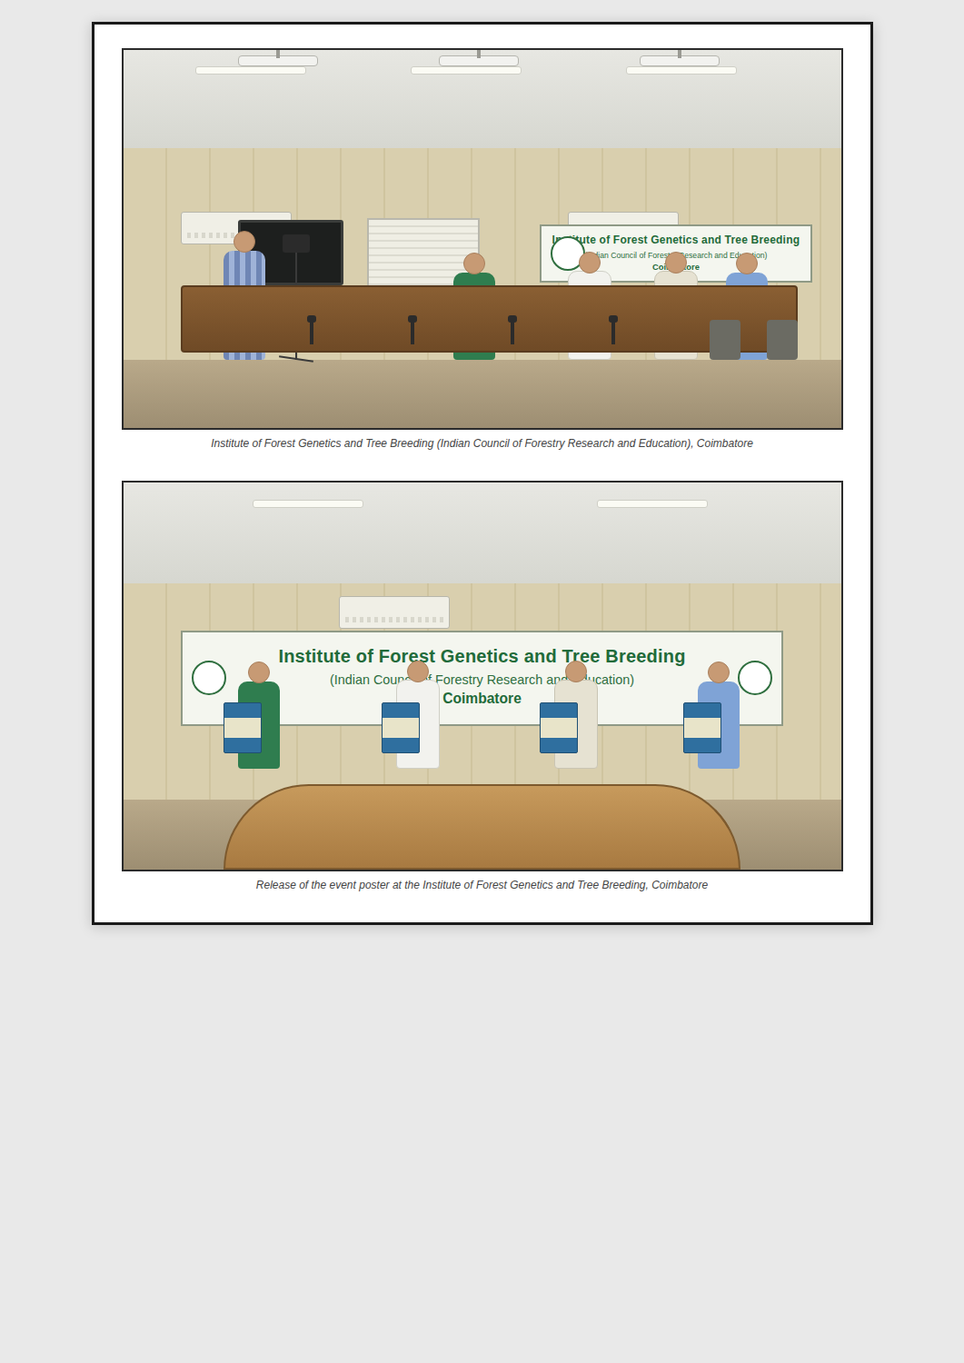Institute of Forest Genetics and Tree Breeding (Indian Council of Forestry Research and Education), Coimbatore — Event photographs
Institute of Forest Genetics and Tree Breeding
(Indian Council of Forestry Research and Education)
Coimbatore
Institute of Forest Genetics and Tree Breeding (Indian Council of Forestry Research and Education), Coimbatore
Institute of Forest Genetics and Tree Breeding
(Indian Council of Forestry Research and Education)
Coimbatore
Release of the event poster at the Institute of Forest Genetics and Tree Breeding, Coimbatore